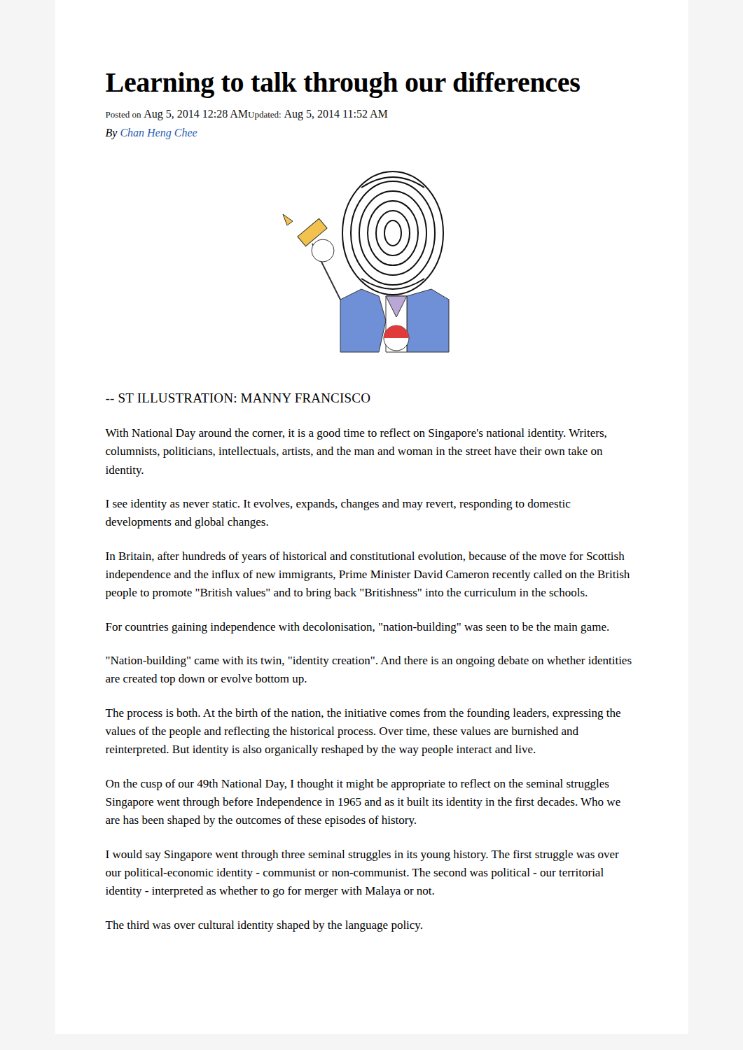Learning to talk through our differences
Posted on Aug 5, 2014 12:28 AM Updated: Aug 5, 2014 11:52 AM
By Chan Heng Chee
-- ST ILLUSTRATION: MANNY FRANCISCO
With National Day around the corner, it is a good time to reflect on Singapore's national identity. Writers, columnists, politicians, intellectuals, artists, and the man and woman in the street have their own take on identity.
I see identity as never static. It evolves, expands, changes and may revert, responding to domestic developments and global changes.
In Britain, after hundreds of years of historical and constitutional evolution, because of the move for Scottish independence and the influx of new immigrants, Prime Minister David Cameron recently called on the British people to promote "British values" and to bring back "Britishness" into the curriculum in the schools.
For countries gaining independence with decolonisation, "nation-building" was seen to be the main game.
"Nation-building" came with its twin, "identity creation". And there is an ongoing debate on whether identities are created top down or evolve bottom up.
The process is both. At the birth of the nation, the initiative comes from the founding leaders, expressing the values of the people and reflecting the historical process. Over time, these values are burnished and reinterpreted. But identity is also organically reshaped by the way people interact and live.
On the cusp of our 49th National Day, I thought it might be appropriate to reflect on the seminal struggles Singapore went through before Independence in 1965 and as it built its identity in the first decades. Who we are has been shaped by the outcomes of these episodes of history.
I would say Singapore went through three seminal struggles in its young history. The first struggle was over our political-economic identity - communist or non-communist. The second was political - our territorial identity - interpreted as whether to go for merger with Malaya or not.
The third was over cultural identity shaped by the language policy.